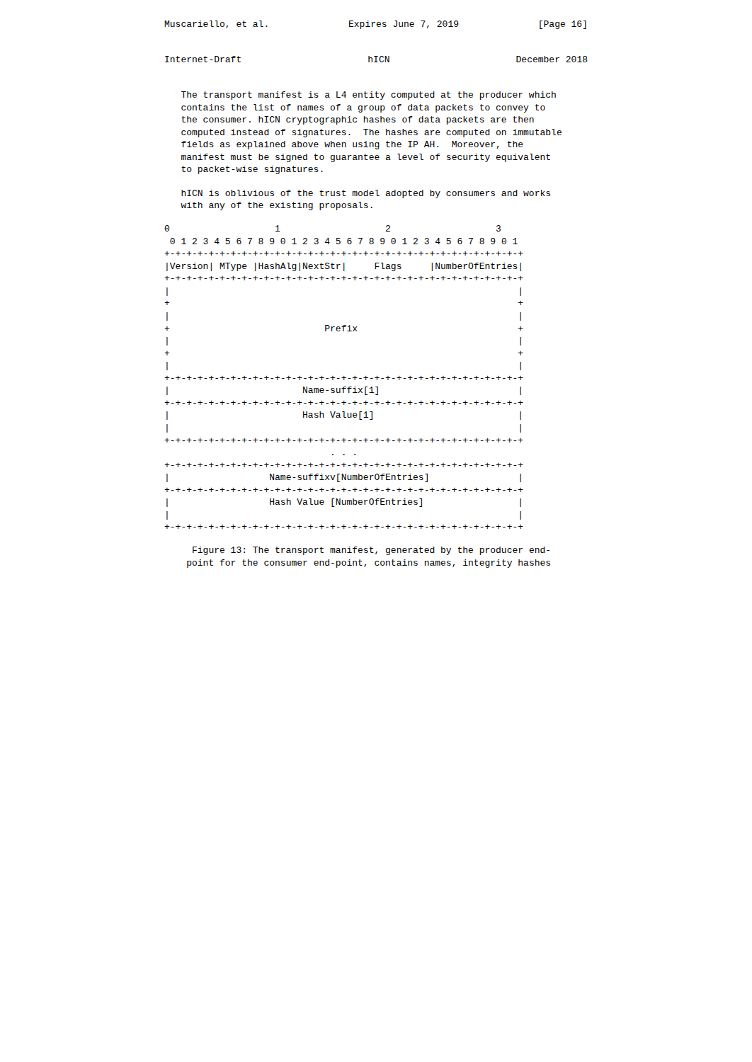Muscariello, et al. Expires June 7, 2019[Page 16]
Internet-Draft hICN December 2018
The transport manifest is a L4 entity computed at the producer which contains the list of names of a group of data packets to convey to the consumer. hICN cryptographic hashes of data packets are then computed instead of signatures. The hashes are computed on immutable fields as explained above when using the IP AH. Moreover, the manifest must be signed to guarantee a level of security equivalent to packet-wise signatures.
hICN is oblivious of the trust model adopted by consumers and works with any of the existing proposals.
0                   1                   2                   3
 0 1 2 3 4 5 6 7 8 9 0 1 2 3 4 5 6 7 8 9 0 1 2 3 4 5 6 7 8 9 0 1
+-+-+-+-+-+-+-+-+-+-+-+-+-+-+-+-+-+-+-+-+-+-+-+-+-+-+-+-+-+-+-+-+
|Version| MType |HashAlg|NextStr|     Flags     |NumberOfEntries|
+-+-+-+-+-+-+-+-+-+-+-+-+-+-+-+-+-+-+-+-+-+-+-+-+-+-+-+-+-+-+-+-+
|                                                               |
+                                                               +
|                                                               |
+                            Prefix                             +
|                                                               |
+                                                               +
|                                                               |
+-+-+-+-+-+-+-+-+-+-+-+-+-+-+-+-+-+-+-+-+-+-+-+-+-+-+-+-+-+-+-+-+
|                        Name-suffix[1]                         |
+-+-+-+-+-+-+-+-+-+-+-+-+-+-+-+-+-+-+-+-+-+-+-+-+-+-+-+-+-+-+-+-+
|                        Hash Value[1]                          |
|                                                               |
+-+-+-+-+-+-+-+-+-+-+-+-+-+-+-+-+-+-+-+-+-+-+-+-+-+-+-+-+-+-+-+-+
                              . . .
+-+-+-+-+-+-+-+-+-+-+-+-+-+-+-+-+-+-+-+-+-+-+-+-+-+-+-+-+-+-+-+-+
|                  Name-suffixv[NumberOfEntries]                |
+-+-+-+-+-+-+-+-+-+-+-+-+-+-+-+-+-+-+-+-+-+-+-+-+-+-+-+-+-+-+-+-+
|                  Hash Value [NumberOfEntries]                 |
|                                                               |
+-+-+-+-+-+-+-+-+-+-+-+-+-+-+-+-+-+-+-+-+-+-+-+-+-+-+-+-+-+-+-+-+
Figure 13: The transport manifest, generated by the producer end- point for the consumer end-point, contains names, integrity hashes